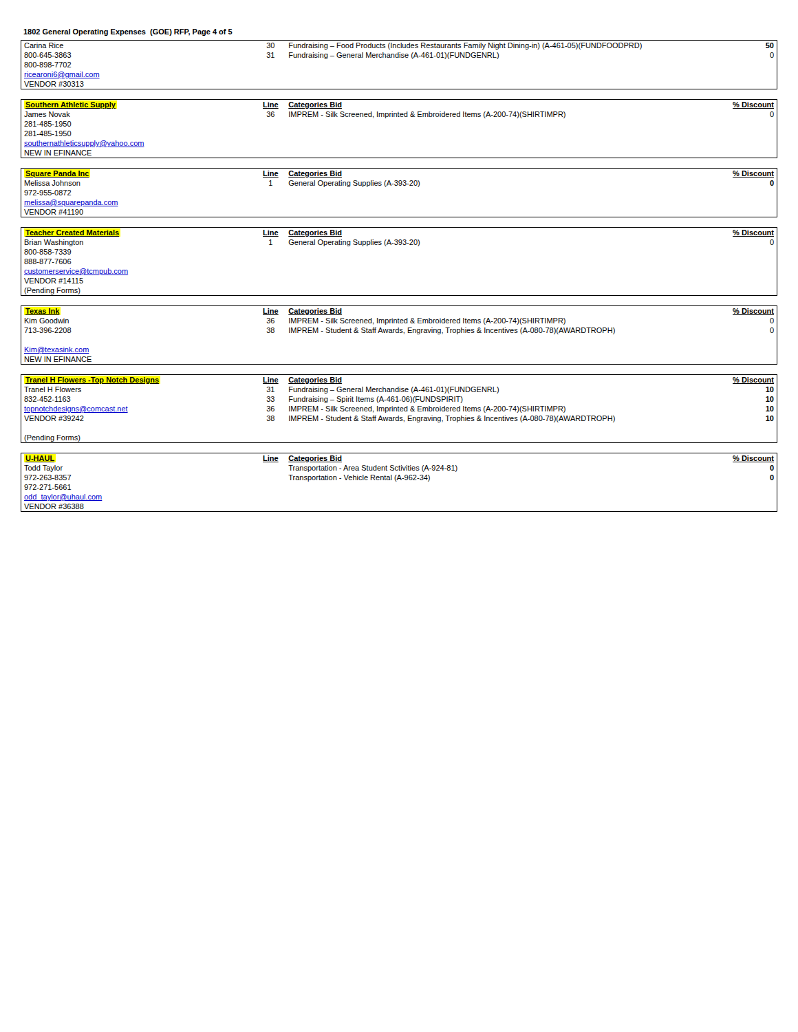1802 General Operating Expenses (GOE) RFP, Page 4 of 5
| Carina Rice | 30 | Fundraising – Food Products (Includes Restaurants Family Night Dining-in) (A-461-05)(FUNDFOODPRD) | 50 |
| 800-645-3863 | 31 | Fundraising – General Merchandise (A-461-01)(FUNDGENRL) | 0 |
| 800-898-7702 | | | |
| ricearoni6@gmail.com | | | |
| VENDOR #30313 | | | |
| Southern Athletic Supply | Line | Categories Bid | % Discount |
| James Novak | 36 | IMPREM - Silk Screened, Imprinted & Embroidered Items (A-200-74)(SHIRTIMPR) | 0 |
| 281-485-1950 | | | |
| 281-485-1950 | | | |
| southernathleticsupply@yahoo.com | | | |
| NEW IN EFINANCE | | | |
| Square Panda Inc | Line | Categories Bid | % Discount |
| Melissa Johnson | 1 | General Operating Supplies (A-393-20) | 0 |
| 972-955-0872 | | | |
| melissa@squarepanda.com | | | |
| VENDOR #41190 | | | |
| Teacher Created Materials | Line | Categories Bid | % Discount |
| Brian Washington | 1 | General Operating Supplies (A-393-20) | 0 |
| 800-858-7339 | | | |
| 888-877-7606 | | | |
| customerservice@tcmpub.com | | | |
| VENDOR #14115 | | | |
| (Pending Forms) | | | |
| Texas Ink | Line | Categories Bid | % Discount |
| Kim Goodwin | 36 | IMPREM - Silk Screened, Imprinted & Embroidered Items (A-200-74)(SHIRTIMPR) | 0 |
| 713-396-2208 | 38 | IMPREM - Student & Staff Awards, Engraving, Trophies & Incentives (A-080-78)(AWARDTROPH) | 0 |
| Kim@texasink.com | | | |
| NEW IN EFINANCE | | | |
| Tranel H Flowers -Top Notch Designs | Line | Categories Bid | % Discount |
| Tranel H Flowers | 31 | Fundraising – General Merchandise (A-461-01)(FUNDGENRL) | 10 |
| 832-452-1163 | 33 | Fundraising – Spirit Items (A-461-06)(FUNDSPIRIT) | 10 |
| topnotchdesigns@comcast.net | 36 | IMPREM - Silk Screened, Imprinted & Embroidered Items (A-200-74)(SHIRTIMPR) | 10 |
| VENDOR #39242 | 38 | IMPREM - Student & Staff Awards, Engraving, Trophies & Incentives (A-080-78)(AWARDTROPH) | 10 |
| (Pending Forms) | | | |
| U-HAUL | Line | Categories Bid | % Discount |
| Todd Taylor | | Transportation - Area Student Sctivities (A-924-81) | 0 |
| 972-263-8357 | | Transportation - Vehicle Rental (A-962-34) | 0 |
| 972-271-5661 | | | |
| odd_taylor@uhaul.com | | | |
| VENDOR #36388 | | | |